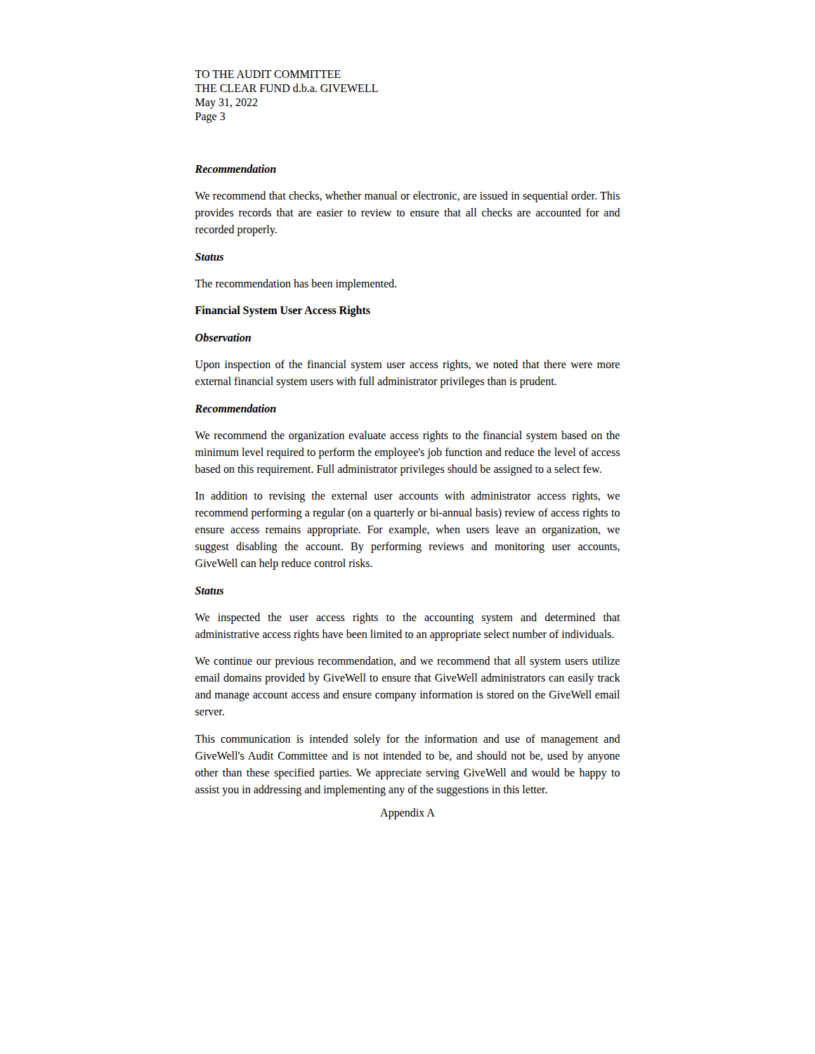TO THE AUDIT COMMITTEE
THE CLEAR FUND d.b.a. GIVEWELL
May 31, 2022
Page 3
Recommendation
We recommend that checks, whether manual or electronic, are issued in sequential order. This provides records that are easier to review to ensure that all checks are accounted for and recorded properly.
Status
The recommendation has been implemented.
Financial System User Access Rights
Observation
Upon inspection of the financial system user access rights, we noted that there were more external financial system users with full administrator privileges than is prudent.
Recommendation
We recommend the organization evaluate access rights to the financial system based on the minimum level required to perform the employee's job function and reduce the level of access based on this requirement. Full administrator privileges should be assigned to a select few.
In addition to revising the external user accounts with administrator access rights, we recommend performing a regular (on a quarterly or bi-annual basis) review of access rights to ensure access remains appropriate. For example, when users leave an organization, we suggest disabling the account. By performing reviews and monitoring user accounts, GiveWell can help reduce control risks.
Status
We inspected the user access rights to the accounting system and determined that administrative access rights have been limited to an appropriate select number of individuals.
We continue our previous recommendation, and we recommend that all system users utilize email domains provided by GiveWell to ensure that GiveWell administrators can easily track and manage account access and ensure company information is stored on the GiveWell email server.
This communication is intended solely for the information and use of management and GiveWell's Audit Committee and is not intended to be, and should not be, used by anyone other than these specified parties. We appreciate serving GiveWell and would be happy to assist you in addressing and implementing any of the suggestions in this letter.
Appendix A